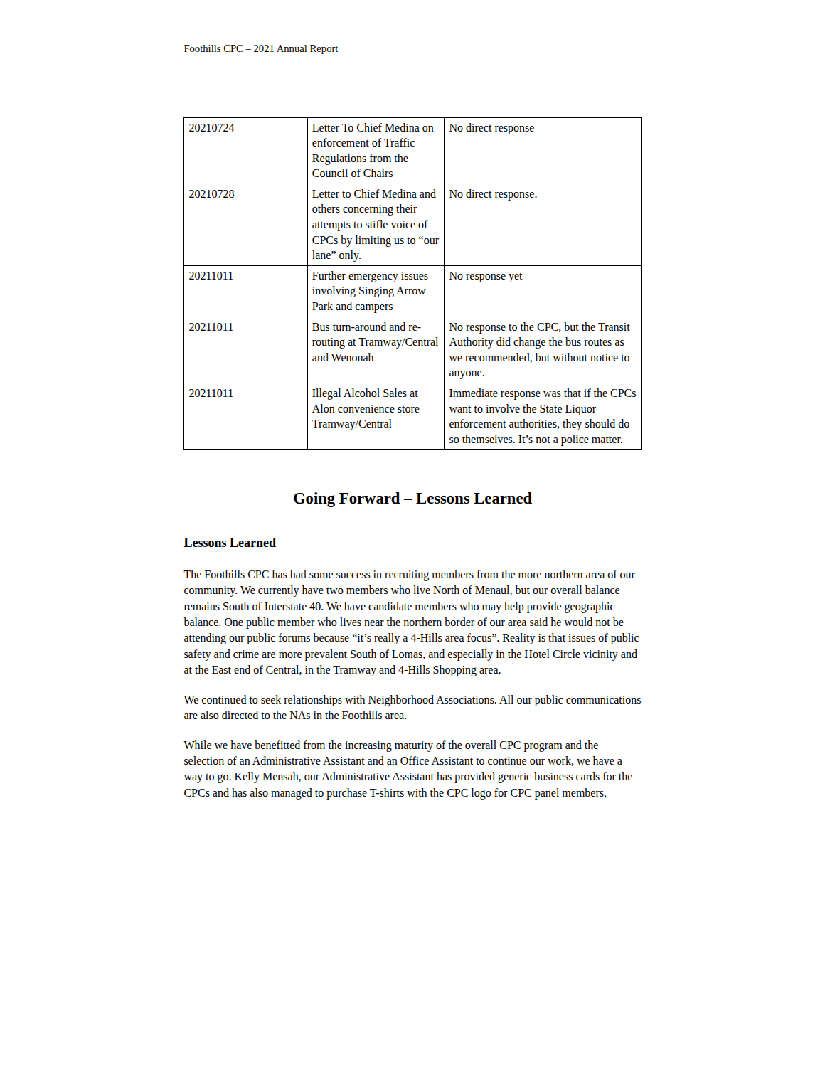Foothills CPC – 2021 Annual Report
| 20210724 | Letter To Chief Medina on enforcement of Traffic Regulations from the Council of Chairs | No direct response |
| 20210728 | Letter to Chief Medina and others concerning their attempts to stifle voice of CPCs by limiting us to “our lane” only. | No direct response. |
| 20211011 | Further emergency issues involving Singing Arrow Park and campers | No response yet |
| 20211011 | Bus turn-around and re-routing at Tramway/Central and Wenonah | No response to the CPC, but the Transit Authority did change the bus routes as we recommended, but without notice to anyone. |
| 20211011 | Illegal Alcohol Sales at Alon convenience store Tramway/Central | Immediate response was that if the CPCs want to involve the State Liquor enforcement authorities, they should do so themselves. It’s not a police matter. |
Going Forward – Lessons Learned
Lessons Learned
The Foothills CPC has had some success in recruiting members from the more northern area of our community. We currently have two members who live North of Menaul, but our overall balance remains South of Interstate 40. We have candidate members who may help provide geographic balance. One public member who lives near the northern border of our area said he would not be attending our public forums because “it’s really a 4-Hills area focus”. Reality is that issues of public safety and crime are more prevalent South of Lomas, and especially in the Hotel Circle vicinity and at the East end of Central, in the Tramway and 4-Hills Shopping area.
We continued to seek relationships with Neighborhood Associations. All our public communications are also directed to the NAs in the Foothills area.
While we have benefitted from the increasing maturity of the overall CPC program and the selection of an Administrative Assistant and an Office Assistant to continue our work, we have a way to go. Kelly Mensah, our Administrative Assistant has provided generic business cards for the CPCs and has also managed to purchase T-shirts with the CPC logo for CPC panel members,